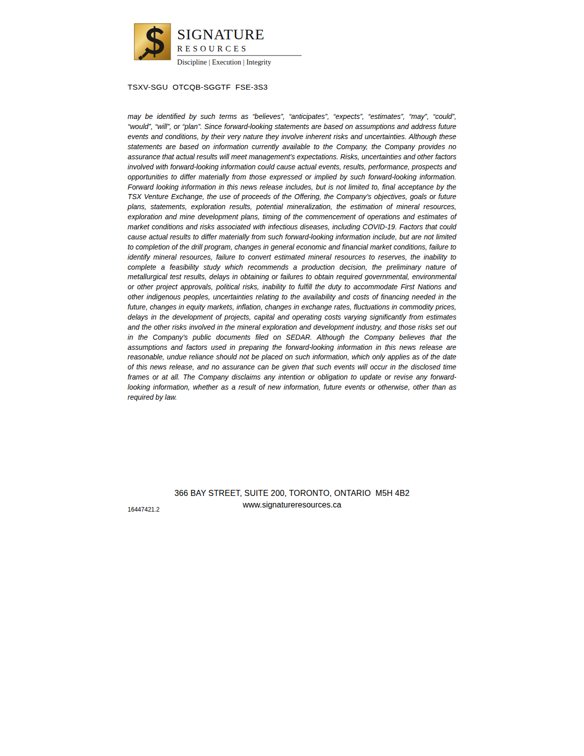SIGNATURE RESOURCES Discipline | Execution | Integrity
TSXV-SGU OTCQB-SGGTF FSE-3S3
may be identified by such terms as “believes”, “anticipates”, “expects”, “estimates”, “may”, “could”, “would”, “will”, or “plan”. Since forward-looking statements are based on assumptions and address future events and conditions, by their very nature they involve inherent risks and uncertainties. Although these statements are based on information currently available to the Company, the Company provides no assurance that actual results will meet management’s expectations. Risks, uncertainties and other factors involved with forward-looking information could cause actual events, results, performance, prospects and opportunities to differ materially from those expressed or implied by such forward-looking information. Forward looking information in this news release includes, but is not limited to, final acceptance by the TSX Venture Exchange, the use of proceeds of the Offering, the Company’s objectives, goals or future plans, statements, exploration results, potential mineralization, the estimation of mineral resources, exploration and mine development plans, timing of the commencement of operations and estimates of market conditions and risks associated with infectious diseases, including COVID-19. Factors that could cause actual results to differ materially from such forward-looking information include, but are not limited to completion of the drill program, changes in general economic and financial market conditions, failure to identify mineral resources, failure to convert estimated mineral resources to reserves, the inability to complete a feasibility study which recommends a production decision, the preliminary nature of metallurgical test results, delays in obtaining or failures to obtain required governmental, environmental or other project approvals, political risks, inability to fulfill the duty to accommodate First Nations and other indigenous peoples, uncertainties relating to the availability and costs of financing needed in the future, changes in equity markets, inflation, changes in exchange rates, fluctuations in commodity prices, delays in the development of projects, capital and operating costs varying significantly from estimates and the other risks involved in the mineral exploration and development industry, and those risks set out in the Company’s public documents filed on SEDAR. Although the Company believes that the assumptions and factors used in preparing the forward-looking information in this news release are reasonable, undue reliance should not be placed on such information, which only applies as of the date of this news release, and no assurance can be given that such events will occur in the disclosed time frames or at all. The Company disclaims any intention or obligation to update or revise any forward-looking information, whether as a result of new information, future events or otherwise, other than as required by law.
366 BAY STREET, SUITE 200, TORONTO, ONTARIO M5H 4B2
www.signatureresources.ca
16447421.2